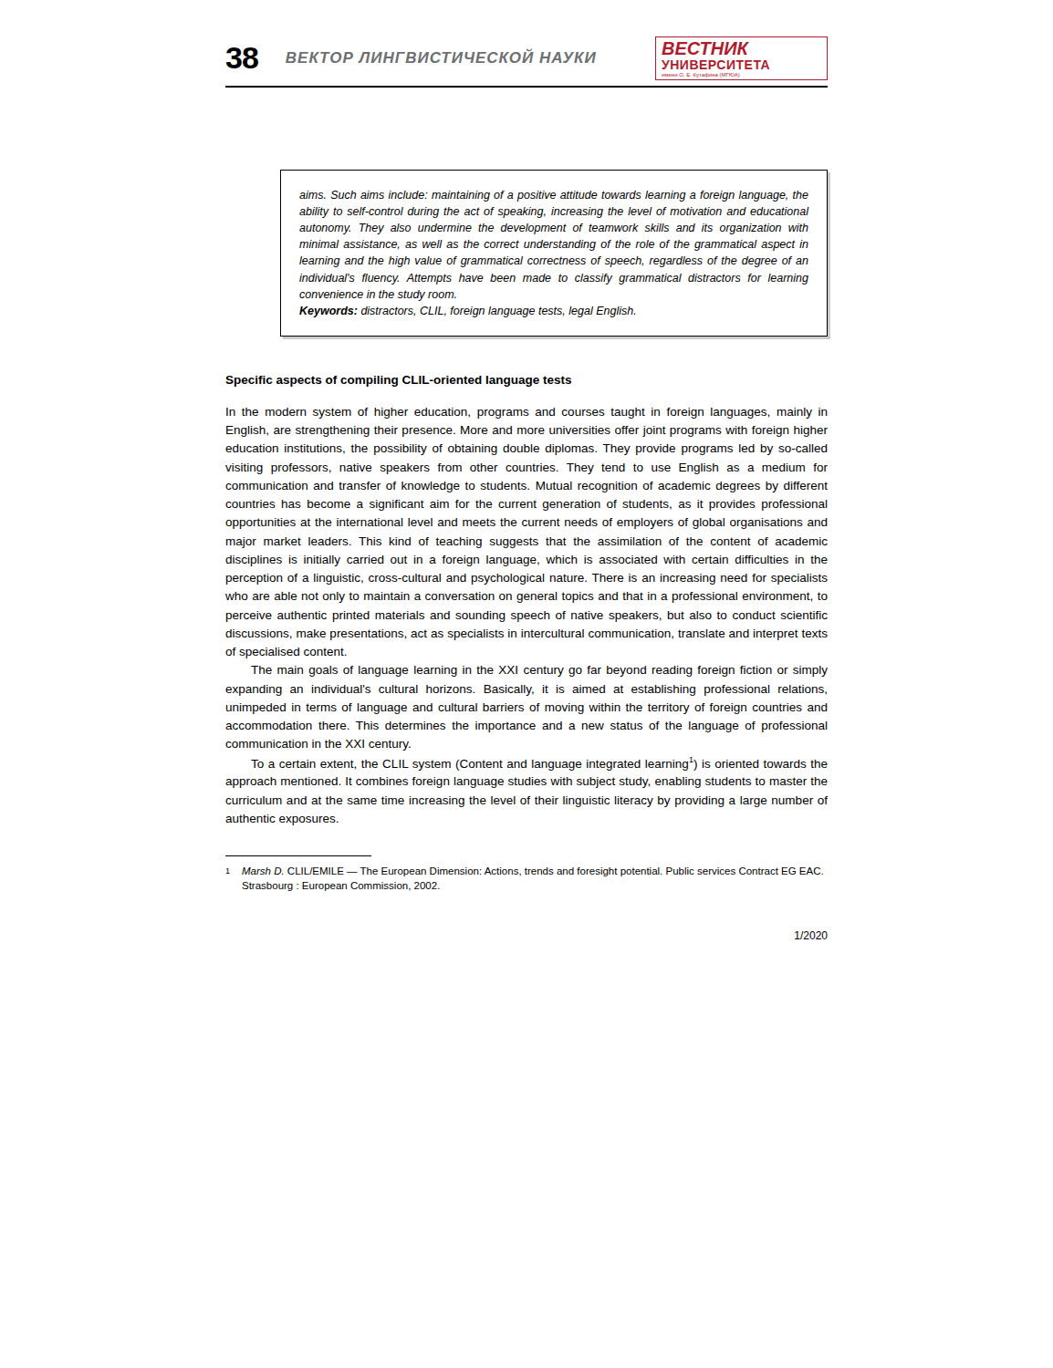38
ВЕКТОР ЛИНГВИСТИЧЕСКОЙ НАУКИ
ВЕСТНИК
УНИВЕРСИТЕТА
имени О. Е. Кутафина (МГЮА)
aims. Such aims include: maintaining of a positive attitude towards learning a foreign language, the ability to self-control during the act of speaking, increasing the level of motivation and educational autonomy. They also undermine the development of teamwork skills and its organization with minimal assistance, as well as the correct understanding of the role of the grammatical aspect in learning and the high value of grammatical correctness of speech, regardless of the degree of an individual's fluency. Attempts have been made to classify grammatical distractors for learning convenience in the study room.
Keywords: distractors, CLIL, foreign language tests, legal English.
Specific aspects of compiling CLIL-oriented language tests
In the modern system of higher education, programs and courses taught in foreign languages, mainly in English, are strengthening their presence. More and more universities offer joint programs with foreign higher education institutions, the possibility of obtaining double diplomas. They provide programs led by so-called visiting professors, native speakers from other countries. They tend to use English as a medium for communication and transfer of knowledge to students. Mutual recognition of academic degrees by different countries has become a significant aim for the current generation of students, as it provides professional opportunities at the international level and meets the current needs of employers of global organisations and major market leaders. This kind of teaching suggests that the assimilation of the content of academic disciplines is initially carried out in a foreign language, which is associated with certain difficulties in the perception of a linguistic, cross-cultural and psychological nature. There is an increasing need for specialists who are able not only to maintain a conversation on general topics and that in a professional environment, to perceive authentic printed materials and sounding speech of native speakers, but also to conduct scientific discussions, make presentations, act as specialists in intercultural communication, translate and interpret texts of specialised content.
The main goals of language learning in the XXI century go far beyond reading foreign fiction or simply expanding an individual's cultural horizons. Basically, it is aimed at establishing professional relations, unimpeded in terms of language and cultural barriers of moving within the territory of foreign countries and accommodation there. This determines the importance and a new status of the language of professional communication in the XXI century.
To a certain extent, the CLIL system (Content and language integrated learning1) is oriented towards the approach mentioned. It combines foreign language studies with subject study, enabling students to master the curriculum and at the same time increasing the level of their linguistic literacy by providing a large number of authentic exposures.
1
Marsh D. CLIL/EMILE — The European Dimension: Actions, trends and foresight potential. Public services Contract EG EAC. Strasbourg : European Commission, 2002.
1/2020